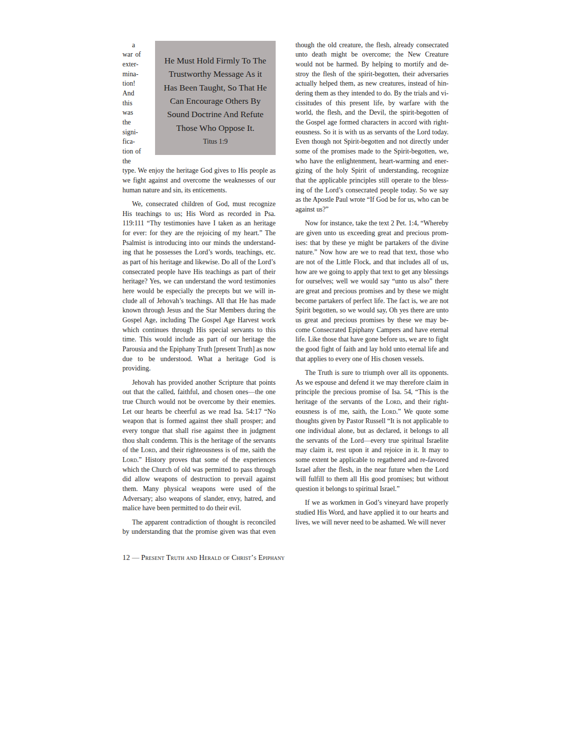He Must Hold Firmly To The Trustworthy Message As it Has Been Taught, So That He Can Encourage Others By Sound Doctrine And Refute Those Who Oppose It. Titus 1:9
a war of extermination! And this was the signification of the type. We enjoy the heritage God gives to His people as we fight against and overcome the weaknesses of our human nature and sin, its enticements.
We, consecrated children of God, must recognize His teachings to us; His Word as recorded in Psa. 119:111 “Thy testimonies have I taken as an heritage for ever: for they are the rejoicing of my heart.” The Psalmist is introducing into our minds the understanding that he possesses the Lord’s words, teachings, etc. as part of his heritage and likewise. Do all of the Lord’s consecrated people have His teachings as part of their heritage? Yes, we can understand the word testimonies here would be especially the precepts but we will include all of Jehovah’s teachings. All that He has made known through Jesus and the Star Members during the Gospel Age, including The Gospel Age Harvest work which continues through His special servants to this time. This would include as part of our heritage the Parousia and the Epiphany Truth [present Truth] as now due to be understood. What a heritage God is providing.
Jehovah has provided another Scripture that points out that the called, faithful, and chosen ones—the one true Church would not be overcome by their enemies. Let our hearts be cheerful as we read Isa. 54:17 “No weapon that is formed against thee shall prosper; and every tongue that shall rise against thee in judgment thou shalt condemn. This is the heritage of the servants of the Lord, and their righteousness is of me, saith the Lord.” History proves that some of the experiences which the Church of old was permitted to pass through did allow weapons of destruction to prevail against them. Many physical weapons were used of the Adversary; also weapons of slander, envy, hatred, and malice have been permitted to do their evil.
The apparent contradiction of thought is reconciled by understanding that the promise given was that even though the old creature, the flesh, already consecrated unto death might be overcome; the New Creature would not be harmed. By helping to mortify and destroy the flesh of the spirit-begotten, their adversaries actually helped them, as new creatures, instead of hindering them as they intended to do. By the trials and vicissitudes of this present life, by warfare with the world, the flesh, and the Devil, the spirit-begotten of the Gospel age formed characters in accord with righteousness. So it is with us as servants of the Lord today. Even though not Spirit-begotten and not directly under some of the promises made to the Spirit-begotten, we, who have the enlightenment, heart-warming and energizing of the holy Spirit of understanding, recognize that the applicable principles still operate to the blessing of the Lord’s consecrated people today. So we say as the Apostle Paul wrote “If God be for us, who can be against us?”
Now for instance, take the text 2 Pet. 1:4, “Whereby are given unto us exceeding great and precious promises: that by these ye might be partakers of the divine nature.” Now how are we to read that text, those who are not of the Little Flock, and that includes all of us, how are we going to apply that text to get any blessings for ourselves; well we would say “unto us also” there are great and precious promises and by these we might become partakers of perfect life. The fact is, we are not Spirit begotten, so we would say, Oh yes there are unto us great and precious promises by these we may become Consecrated Epiphany Campers and have eternal life. Like those that have gone before us, we are to fight the good fight of faith and lay hold unto eternal life and that applies to every one of His chosen vessels.
The Truth is sure to triumph over all its opponents. As we espouse and defend it we may therefore claim in principle the precious promise of Isa. 54, “This is the heritage of the servants of the Lord, and their righteousness is of me, saith, the Lord.” We quote some thoughts given by Pastor Russell “It is not applicable to one individual alone, but as declared, it belongs to all the servants of the Lord—every true spiritual Israelite may claim it, rest upon it and rejoice in it. It may to some extent be applicable to regathered and re-favored Israel after the flesh, in the near future when the Lord will fulfill to them all His good promises; but without question it belongs to spiritual Israel.”
If we as workmen in God’s vineyard have properly studied His Word, and have applied it to our hearts and lives, we will never need to be ashamed. We will never
12 — Present Truth and Herald of Christ’s Epiphany